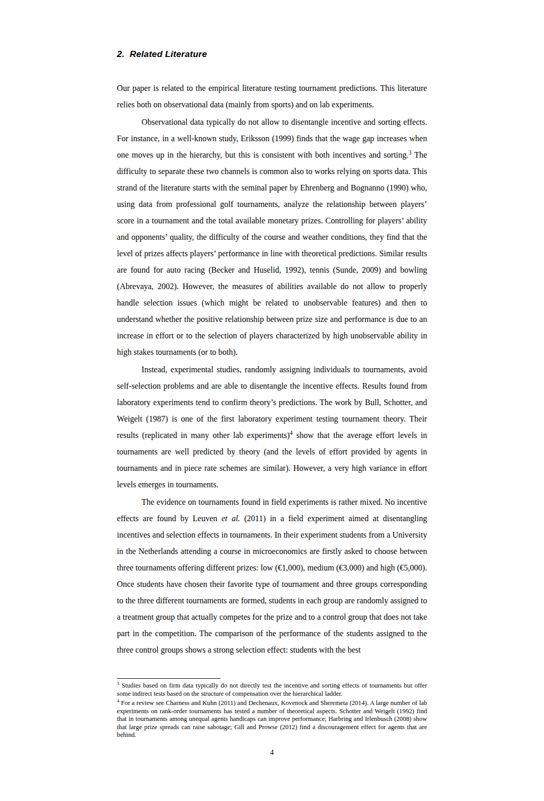2. Related Literature
Our paper is related to the empirical literature testing tournament predictions. This literature relies both on observational data (mainly from sports) and on lab experiments.
Observational data typically do not allow to disentangle incentive and sorting effects. For instance, in a well-known study, Eriksson (1999) finds that the wage gap increases when one moves up in the hierarchy, but this is consistent with both incentives and sorting.3 The difficulty to separate these two channels is common also to works relying on sports data. This strand of the literature starts with the seminal paper by Ehrenberg and Bognanno (1990) who, using data from professional golf tournaments, analyze the relationship between players’ score in a tournament and the total available monetary prizes. Controlling for players’ ability and opponents’ quality, the difficulty of the course and weather conditions, they find that the level of prizes affects players’ performance in line with theoretical predictions. Similar results are found for auto racing (Becker and Huselid, 1992), tennis (Sunde, 2009) and bowling (Abrevaya, 2002). However, the measures of abilities available do not allow to properly handle selection issues (which might be related to unobservable features) and then to understand whether the positive relationship between prize size and performance is due to an increase in effort or to the selection of players characterized by high unobservable ability in high stakes tournaments (or to both).
Instead, experimental studies, randomly assigning individuals to tournaments, avoid self-selection problems and are able to disentangle the incentive effects. Results found from laboratory experiments tend to confirm theory’s predictions. The work by Bull, Schotter, and Weigelt (1987) is one of the first laboratory experiment testing tournament theory. Their results (replicated in many other lab experiments)4 show that the average effort levels in tournaments are well predicted by theory (and the levels of effort provided by agents in tournaments and in piece rate schemes are similar). However, a very high variance in effort levels emerges in tournaments.
The evidence on tournaments found in field experiments is rather mixed. No incentive effects are found by Leuven et al. (2011) in a field experiment aimed at disentangling incentives and selection effects in tournaments. In their experiment students from a University in the Netherlands attending a course in microeconomics are firstly asked to choose between three tournaments offering different prizes: low (€1,000), medium (€3,000) and high (€5,000). Once students have chosen their favorite type of tournament and three groups corresponding to the three different tournaments are formed, students in each group are randomly assigned to a treatment group that actually competes for the prize and to a control group that does not take part in the competition. The comparison of the performance of the students assigned to the three control groups shows a strong selection effect: students with the best
3 Studies based on firm data typically do not directly test the incentive and sorting effects of tournaments but offer some indirect tests based on the structure of compensation over the hierarchical ladder.
4 For a review see Charness and Kuhn (2011) and Dechenaux, Kovenock and Sheremeta (2014). A large number of lab experiments on rank-order tournaments has tested a number of theoretical aspects. Schotter and Weigelt (1992) find that in tournaments among unequal agents handicaps can improve performance; Harbring and Irlenbusch (2008) show that large prize spreads can raise sabotage; Gill and Prowse (2012) find a discouragement effect for agents that are behind.
4